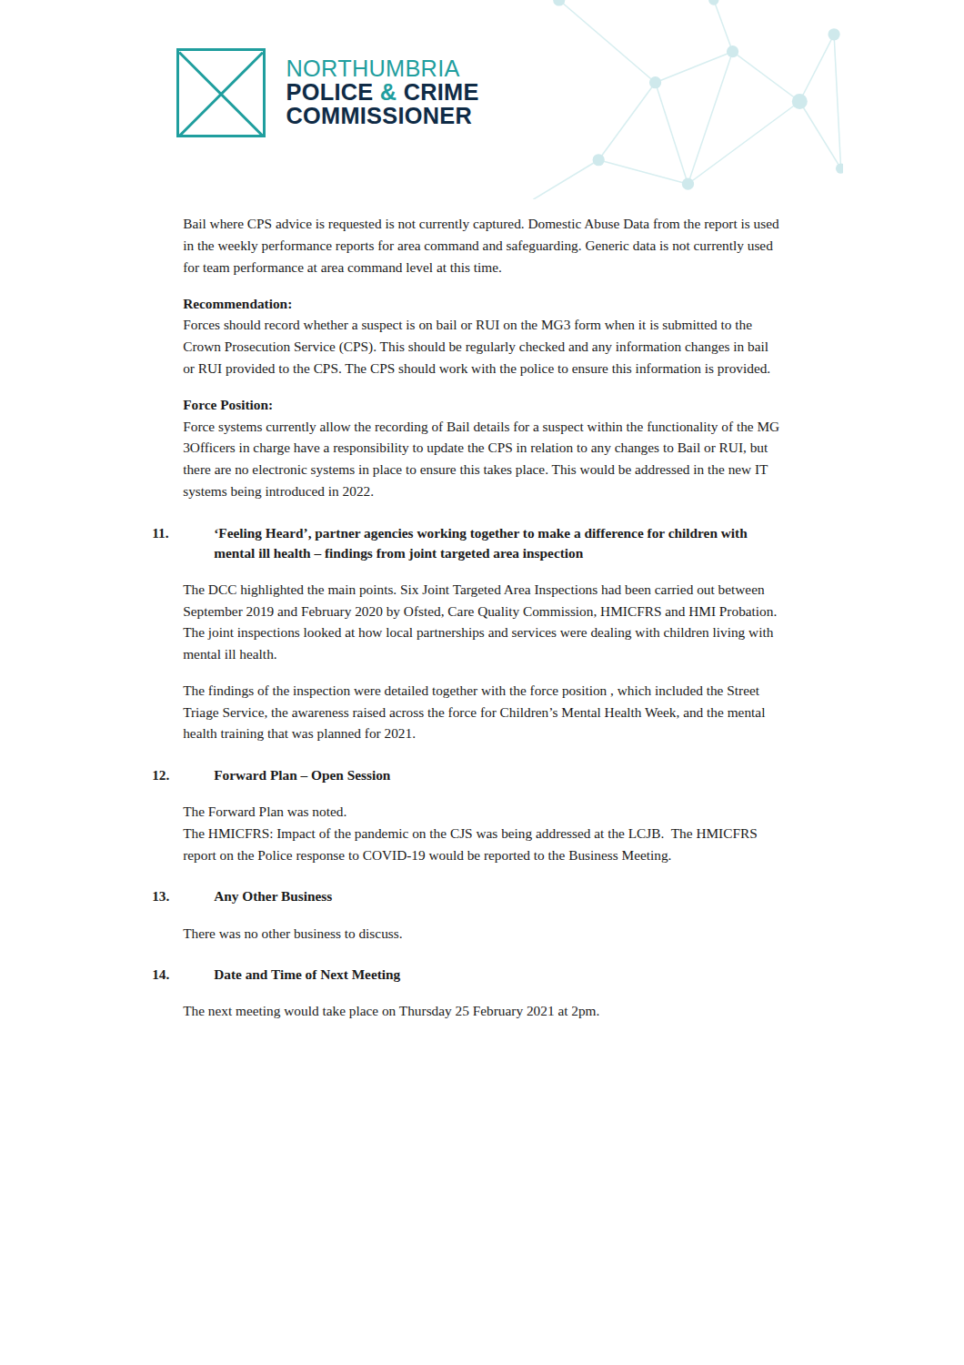NORTHUMBRIA
POLICE & CRIME
COMMISSIONER
Bail where CPS advice is requested is not currently captured. Domestic Abuse Data from the report is used in the weekly performance reports for area command and safeguarding. Generic data is not currently used for team performance at area command level at this time.
Recommendation:
Forces should record whether a suspect is on bail or RUI on the MG3 form when it is submitted to the Crown Prosecution Service (CPS). This should be regularly checked and any information changes in bail or RUI provided to the CPS. The CPS should work with the police to ensure this information is provided.
Force Position:
Force systems currently allow the recording of Bail details for a suspect within the functionality of the MG 3Officers in charge have a responsibility to update the CPS in relation to any changes to Bail or RUI, but there are no electronic systems in place to ensure this takes place. This would be addressed in the new IT systems being introduced in 2022.
11.‘Feeling Heard’, partner agencies working together to make a difference for children with mental ill health – findings from joint targeted area inspection
The DCC highlighted the main points. Six Joint Targeted Area Inspections had been carried out between September 2019 and February 2020 by Ofsted, Care Quality Commission, HMICFRS and HMI Probation. The joint inspections looked at how local partnerships and services were dealing with children living with mental ill health.
The findings of the inspection were detailed together with the force position , which included the Street Triage Service, the awareness raised across the force for Children’s Mental Health Week, and the mental health training that was planned for 2021.
12. Forward Plan – Open Session
The Forward Plan was noted.
The HMICFRS: Impact of the pandemic on the CJS was being addressed at the LCJB. The HMICFRS report on the Police response to COVID-19 would be reported to the Business Meeting.
13. Any Other Business
There was no other business to discuss.
14. Date and Time of Next Meeting
The next meeting would take place on Thursday 25 February 2021 at 2pm.